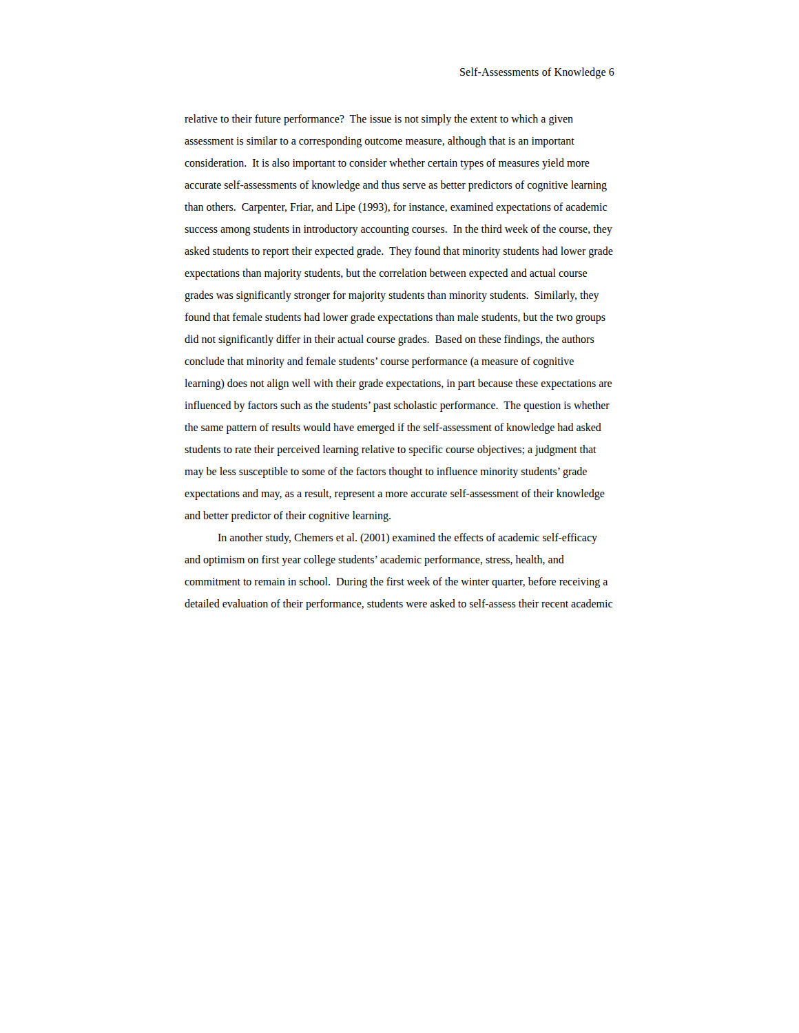Self-Assessments of Knowledge 6
relative to their future performance? The issue is not simply the extent to which a given assessment is similar to a corresponding outcome measure, although that is an important consideration. It is also important to consider whether certain types of measures yield more accurate self-assessments of knowledge and thus serve as better predictors of cognitive learning than others. Carpenter, Friar, and Lipe (1993), for instance, examined expectations of academic success among students in introductory accounting courses. In the third week of the course, they asked students to report their expected grade. They found that minority students had lower grade expectations than majority students, but the correlation between expected and actual course grades was significantly stronger for majority students than minority students. Similarly, they found that female students had lower grade expectations than male students, but the two groups did not significantly differ in their actual course grades. Based on these findings, the authors conclude that minority and female students’ course performance (a measure of cognitive learning) does not align well with their grade expectations, in part because these expectations are influenced by factors such as the students’ past scholastic performance. The question is whether the same pattern of results would have emerged if the self-assessment of knowledge had asked students to rate their perceived learning relative to specific course objectives; a judgment that may be less susceptible to some of the factors thought to influence minority students’ grade expectations and may, as a result, represent a more accurate self-assessment of their knowledge and better predictor of their cognitive learning.
In another study, Chemers et al. (2001) examined the effects of academic self-efficacy and optimism on first year college students’ academic performance, stress, health, and commitment to remain in school. During the first week of the winter quarter, before receiving a detailed evaluation of their performance, students were asked to self-assess their recent academic